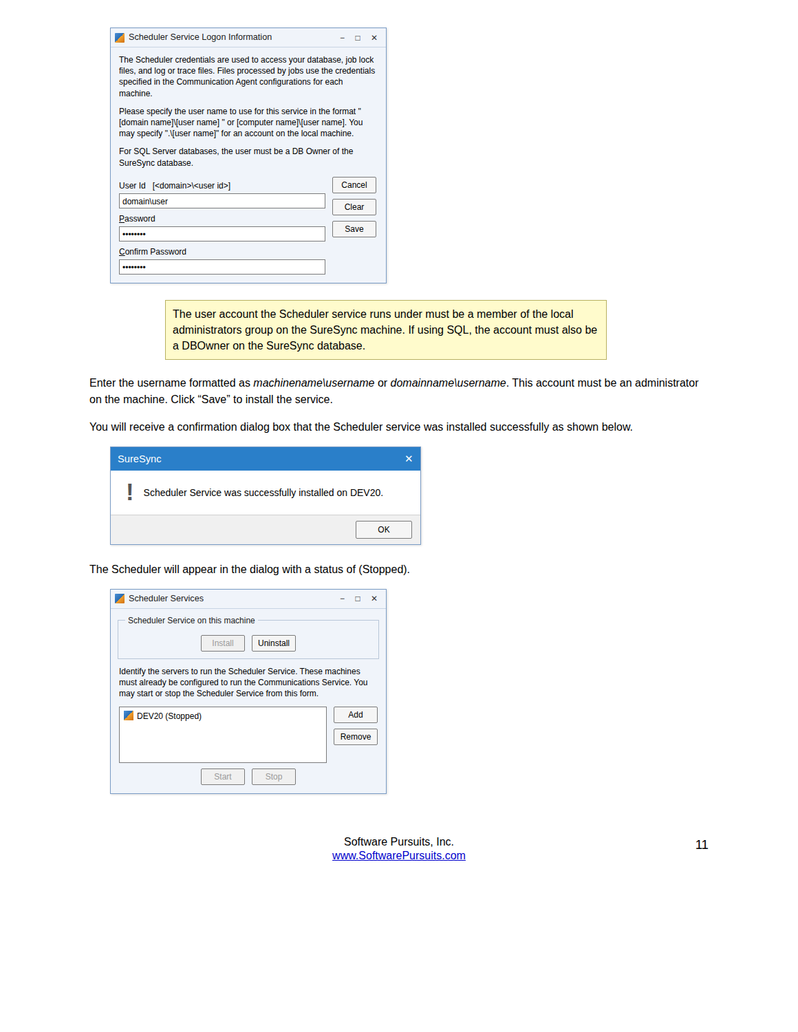Scheduler Service Logon Information − □ ✕
The Scheduler credentials are used to access your database, job lock files, and log or trace files. Files processed by jobs use the credentials specified in the Communication Agent configurations for each machine.
Please specify the user name to use for this service in the format "[domain name]\[user name] " or [computer name]\[user name]. You may specify ".\[user name]" for an account on the local machine.
For SQL Server databases, the user must be a DB Owner of the SureSync database.
User Id [<domain>\<user id>]
domain\user
Password
••••••••
Confirm Password
••••••••
Cancel
Clear
Save
The user account the Scheduler service runs under must be a member of the local administrators group on the SureSync machine. If using SQL, the account must also be a DBOwner on the SureSync database.
Enter the username formatted as machinename\username or domainname\username. This account must be an administrator on the machine. Click “Save” to install the service.
You will receive a confirmation dialog box that the Scheduler service was installed successfully as shown below.
SureSync ✕
! Scheduler Service was successfully installed on DEV20.
OK
The Scheduler will appear in the dialog with a status of (Stopped).
Scheduler Services − □ ✕
Scheduler Service on this machine
Install
Uninstall
Identify the servers to run the Scheduler Service. These machines must already be configured to run the Communications Service. You may start or stop the Scheduler Service from this form.
DEV20 (Stopped)
Add
Remove
Start
Stop
Software Pursuits, Inc.
www.SoftwarePursuits.com
11